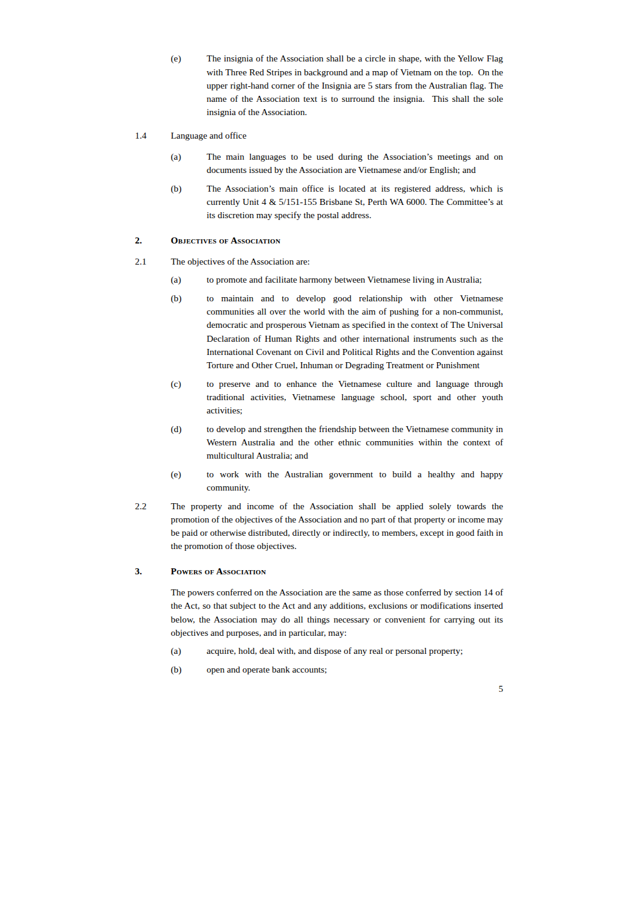(e) The insignia of the Association shall be a circle in shape, with the Yellow Flag with Three Red Stripes in background and a map of Vietnam on the top. On the upper right-hand corner of the Insignia are 5 stars from the Australian flag. The name of the Association text is to surround the insignia. This shall the sole insignia of the Association.
1.4 Language and office
(a) The main languages to be used during the Association’s meetings and on documents issued by the Association are Vietnamese and/or English; and
(b) The Association’s main office is located at its registered address, which is currently Unit 4 & 5/151-155 Brisbane St, Perth WA 6000. The Committee’s at its discretion may specify the postal address.
2. Objectives of Association
2.1 The objectives of the Association are:
(a) to promote and facilitate harmony between Vietnamese living in Australia;
(b) to maintain and to develop good relationship with other Vietnamese communities all over the world with the aim of pushing for a non-communist, democratic and prosperous Vietnam as specified in the context of The Universal Declaration of Human Rights and other international instruments such as the International Covenant on Civil and Political Rights and the Convention against Torture and Other Cruel, Inhuman or Degrading Treatment or Punishment
(c) to preserve and to enhance the Vietnamese culture and language through traditional activities, Vietnamese language school, sport and other youth activities;
(d) to develop and strengthen the friendship between the Vietnamese community in Western Australia and the other ethnic communities within the context of multicultural Australia; and
(e) to work with the Australian government to build a healthy and happy community.
2.2 The property and income of the Association shall be applied solely towards the promotion of the objectives of the Association and no part of that property or income may be paid or otherwise distributed, directly or indirectly, to members, except in good faith in the promotion of those objectives.
3. Powers of Association
The powers conferred on the Association are the same as those conferred by section 14 of the Act, so that subject to the Act and any additions, exclusions or modifications inserted below, the Association may do all things necessary or convenient for carrying out its objectives and purposes, and in particular, may:
(a) acquire, hold, deal with, and dispose of any real or personal property;
(b) open and operate bank accounts;
5